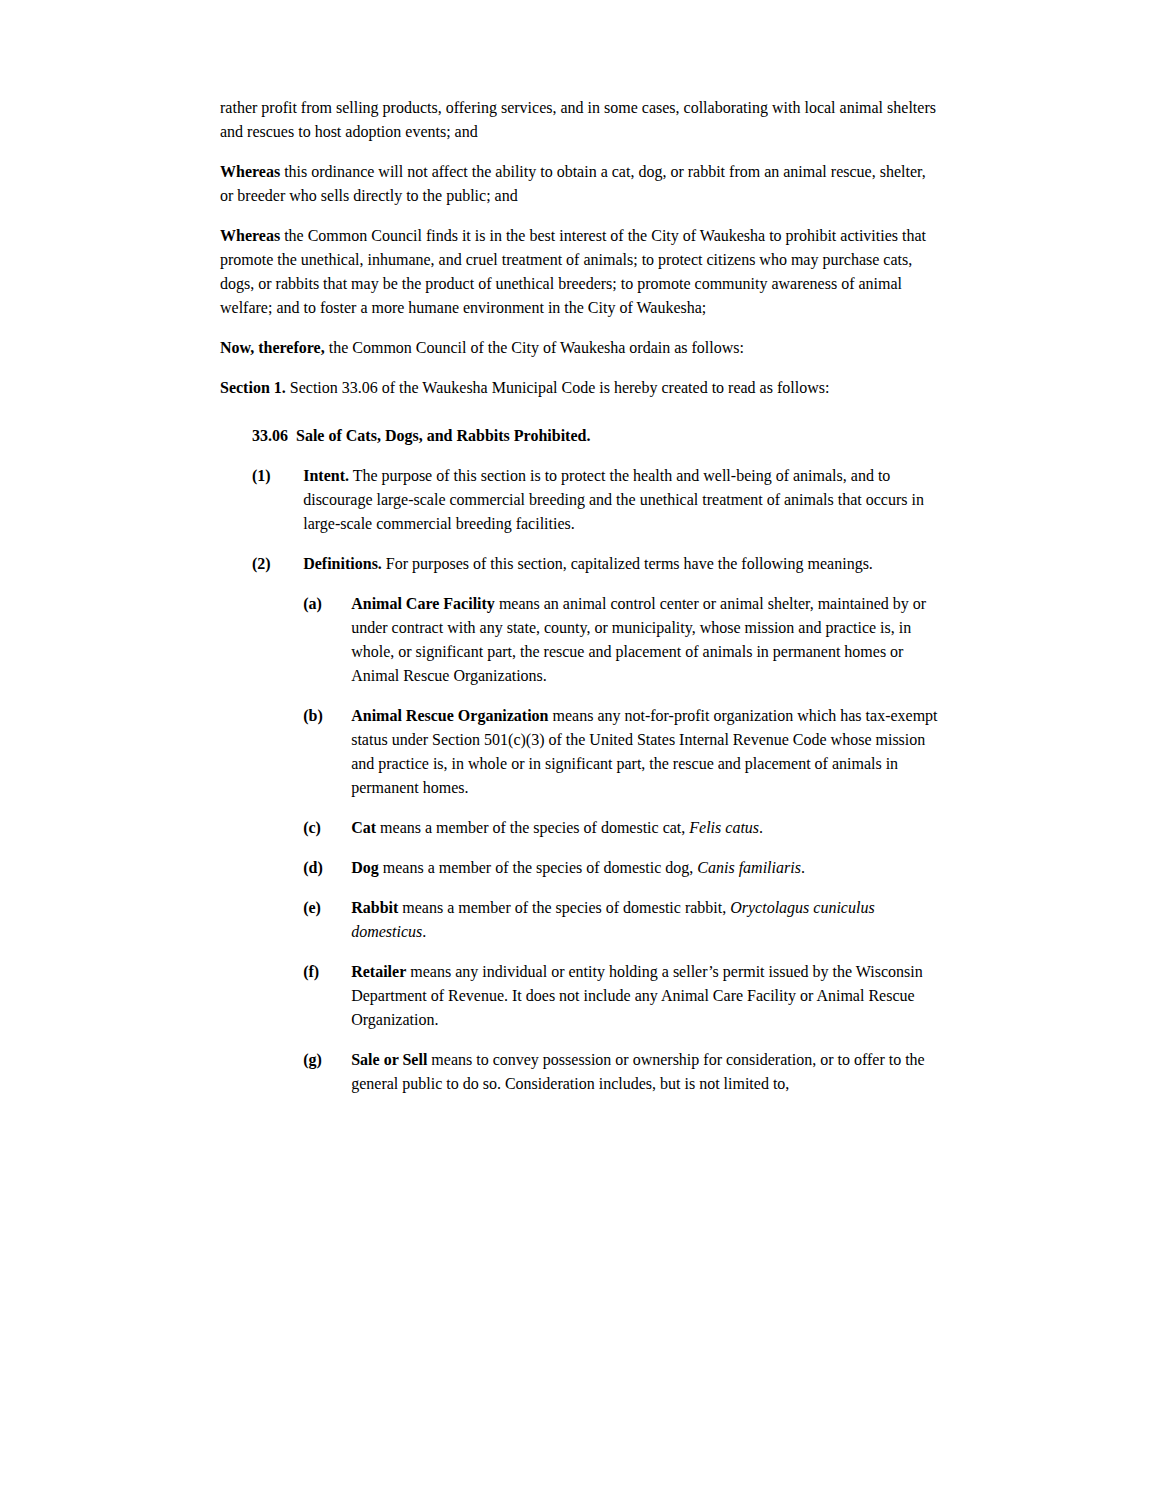rather profit from selling products, offering services, and in some cases, collaborating with local animal shelters and rescues to host adoption events; and
Whereas this ordinance will not affect the ability to obtain a cat, dog, or rabbit from an animal rescue, shelter, or breeder who sells directly to the public; and
Whereas the Common Council finds it is in the best interest of the City of Waukesha to prohibit activities that promote the unethical, inhumane, and cruel treatment of animals; to protect citizens who may purchase cats, dogs, or rabbits that may be the product of unethical breeders; to promote community awareness of animal welfare; and to foster a more humane environment in the City of Waukesha;
Now, therefore, the Common Council of the City of Waukesha ordain as follows:
Section 1. Section 33.06 of the Waukesha Municipal Code is hereby created to read as follows:
33.06 Sale of Cats, Dogs, and Rabbits Prohibited.
(1) Intent. The purpose of this section is to protect the health and well-being of animals, and to discourage large-scale commercial breeding and the unethical treatment of animals that occurs in large-scale commercial breeding facilities.
(2) Definitions. For purposes of this section, capitalized terms have the following meanings.
(a) Animal Care Facility means an animal control center or animal shelter, maintained by or under contract with any state, county, or municipality, whose mission and practice is, in whole, or significant part, the rescue and placement of animals in permanent homes or Animal Rescue Organizations.
(b) Animal Rescue Organization means any not-for-profit organization which has tax-exempt status under Section 501(c)(3) of the United States Internal Revenue Code whose mission and practice is, in whole or in significant part, the rescue and placement of animals in permanent homes.
(c) Cat means a member of the species of domestic cat, Felis catus.
(d) Dog means a member of the species of domestic dog, Canis familiaris.
(e) Rabbit means a member of the species of domestic rabbit, Oryctolagus cuniculus domesticus.
(f) Retailer means any individual or entity holding a seller’s permit issued by the Wisconsin Department of Revenue. It does not include any Animal Care Facility or Animal Rescue Organization.
(g) Sale or Sell means to convey possession or ownership for consideration, or to offer to the general public to do so. Consideration includes, but is not limited to,